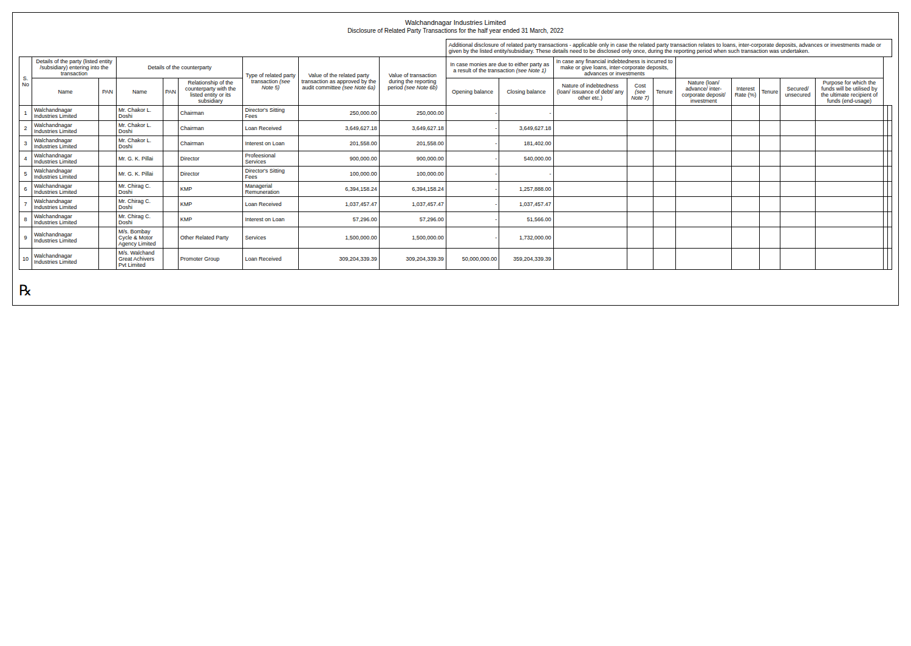Walchandnagar Industries Limited
Disclosure of Related Party Transactions for the half year ended 31 March, 2022
| | Additional disclosure of related party transactions - applicable only in case the related party transaction relates to loans, inter-corporate deposits, advances or investments made or given by the listed entity/subsidiary. These details need to be disclosed only once, during the reporting period when such transaction was undertaken. |
| --- | --- |
| S. No | Details of the party (listed entity /subsidiary) entering into the transaction | Details of the counterparty | Type of related party transaction (see Note 5) | Value of the related party transaction as approved by the audit committee (see Note 6a) | Value of transaction during the reporting period (see Note 6b) | In case monies are due to either party as a result of the transaction (see Note 1) | In case any financial indebtedness is incurred to make or give loans, inter-corporate deposits, advances or investments | |
| Opening balance | Closing balance | Nature of indebtedness (loan/ issuance of debt/ any other etc.) | Cost (see Note 7) | Tenure |
| Name | PAN | Name | PAN | Relationship of the counterparty with the listed entity or its subsidiary | Nature (loan/ advance/ inter-corporate deposit/ investment | Interest Rate (%) | Tenure | Secured/ unsecured | Purpose for which the funds will be utilised by the ultimate recipient of funds (end-usage) |
| 1 | Walchandnagar Industries Limited | | Mr. Chakor L. Doshi | | Chairman | Director's Sitting Fees | 250,000.00 | 250,000.00 | - | - | | | | | | | | | | |
| 2 | Walchandnagar Industries Limited | | Mr. Chakor L. Doshi | | Chairman | Loan Received | 3,649,627.18 | 3,649,627.18 | - | 3,649,627.18 | | | | | | | | | | |
| 3 | Walchandnagar Industries Limited | | Mr. Chakor L. Doshi | | Chairman | Interest on Loan | 201,558.00 | 201,558.00 | - | 181,402.00 | | | | | | | | | | |
| 4 | Walchandnagar Industries Limited | | Mr. G. K. Pillai | | Director | Profeesional Services | 900,000.00 | 900,000.00 | - | 540,000.00 | | | | | | | | | | |
| 5 | Walchandnagar Industries Limited | | Mr. G. K. Pillai | | Director | Director's Sitting Fees | 100,000.00 | 100,000.00 | - | - | | | | | | | | | | |
| 6 | Walchandnagar Industries Limited | | Mr. Chirag C. Doshi | | KMP | Managerial Remuneration | 6,394,158.24 | 6,394,158.24 | - | 1,257,888.00 | | | | | | | | | | |
| 7 | Walchandnagar Industries Limited | | Mr. Chirag C. Doshi | | KMP | Loan Received | 1,037,457.47 | 1,037,457.47 | - | 1,037,457.47 | | | | | | | | | | |
| 8 | Walchandnagar Industries Limited | | Mr. Chirag C. Doshi | | KMP | Interest on Loan | 57,296.00 | 57,296.00 | - | 51,566.00 | | | | | | | | | | |
| 9 | Walchandnagar Industries Limited | | M/s. Bombay Cycle & Motor Agency Limited | | Other Related Party | Services | 1,500,000.00 | 1,500,000.00 | - | 1,732,000.00 | | | | | | | | | | |
| 10 | Walchandnagar Industries Limited | | M/s. Walchand Great Achivers Pvt Limited | | Promoter Group | Loan Received | 309,204,339.39 | 309,204,339.39 | 50,000,000.00 | 359,204,339.39 | | | | | | | | | | |
℞